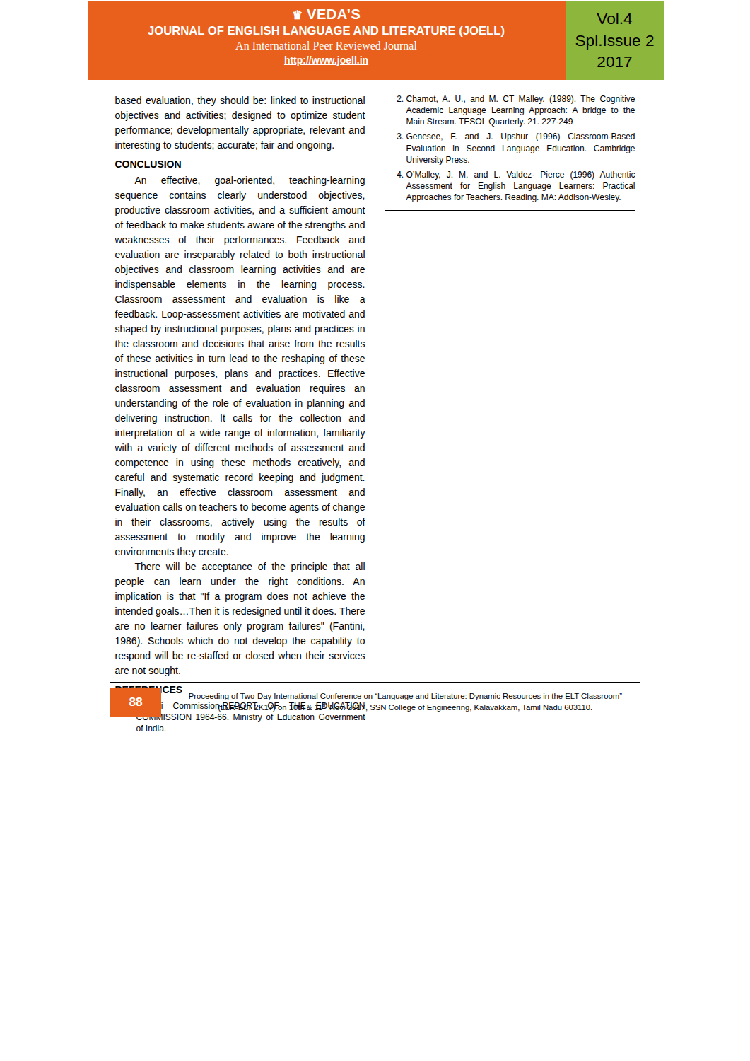♛ VEDA’S
JOURNAL OF ENGLISH LANGUAGE AND LITERATURE (JOELL)
An International Peer Reviewed Journal
http://www.joell.in
Vol.4
Spl.Issue 2
2017
based evaluation, they should be: linked to instructional objectives and activities; designed to optimize student performance; developmentally appropriate, relevant and interesting to students; accurate; fair and ongoing.
Conclusion
An effective, goal-oriented, teaching-learning sequence contains clearly understood objectives, productive classroom activities, and a sufficient amount of feedback to make students aware of the strengths and weaknesses of their performances. Feedback and evaluation are inseparably related to both instructional objectives and classroom learning activities and are indispensable elements in the learning process. Classroom assessment and evaluation is like a feedback. Loop-assessment activities are motivated and shaped by instructional purposes, plans and practices in the classroom and decisions that arise from the results of these activities in turn lead to the reshaping of these instructional purposes, plans and practices. Effective classroom assessment and evaluation requires an understanding of the role of evaluation in planning and delivering instruction. It calls for the collection and interpretation of a wide range of information, familiarity with a variety of different methods of assessment and competence in using these methods creatively, and careful and systematic record keeping and judgment. Finally, an effective classroom assessment and evaluation calls on teachers to become agents of change in their classrooms, actively using the results of assessment to modify and improve the learning environments they create.
There will be acceptance of the principle that all people can learn under the right conditions. An implication is that "If a program does not achieve the intended goals…Then it is redesigned until it does. There are no learner failures only program failures" (Fantini, 1986). Schools which do not develop the capability to respond will be re-staffed or closed when their services are not sought.
References
Kothari Commission-REPORT OF THE EDUCATION COMMISSION 1964-66. Ministry of Education Government of India.
Chamot, A. U., and M. CT Malley. (1989). The Cognitive Academic Language Learning Approach: A bridge to the Main Stream. TESOL Quarterly. 21. 227-249
Genesee, F. and J. Upshur (1996) Classroom-Based Evaluation in Second Language Education. Cambridge University Press.
O’Malley, J. M. and L. Valdez- Pierce (1996) Authentic Assessment for English Language Learners: Practical Approaches for Teachers. Reading. MA: Addison-Wesley.
88
Proceeding of Two-Day International Conference on “Language and Literature: Dynamic Resources in the ELT Classroom”
(LLR-ELT 2K17) on 10th & 11th Nov. 2017, SSN College of Engineering, Kalavakkam, Tamil Nadu 603110.